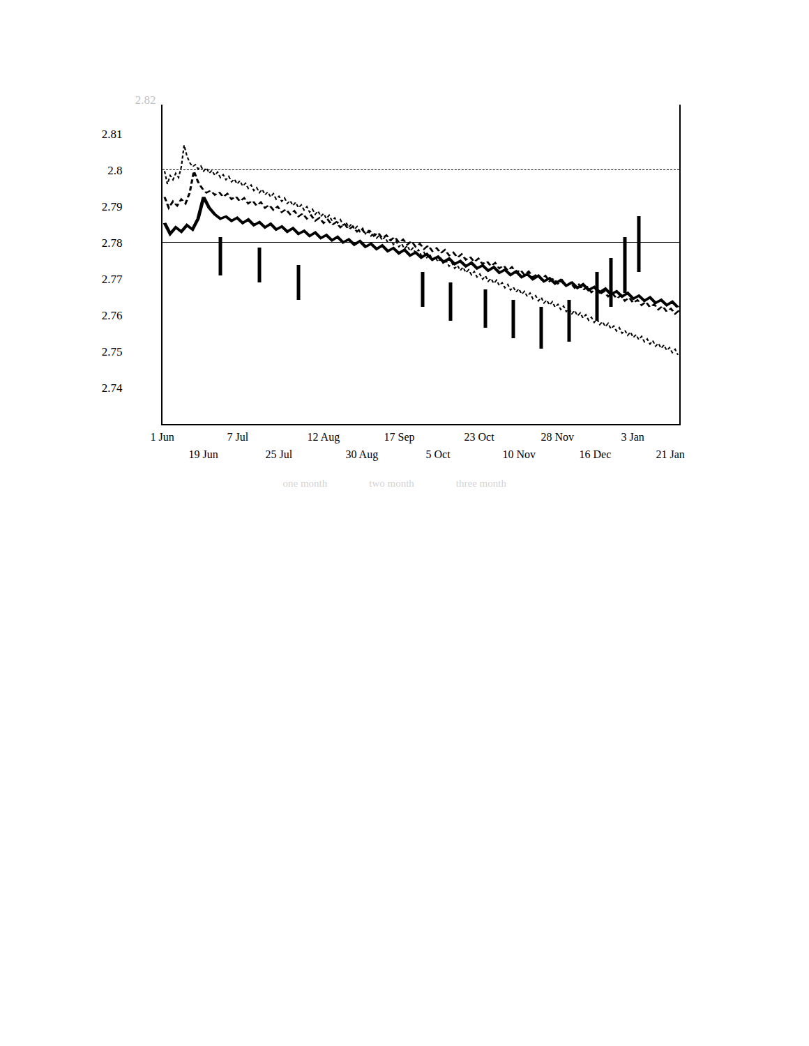2.82
2.81
2.8
2.79
2.78
2.77
2.76
2.75
2.74
1 Jun
7 Jul
12 Aug
17 Sep
23 Oct
28 Nov
3 Jan
19 Jun
25 Jul
30 Aug
5 Oct
10 Nov
16 Dec
21 Jan
one month two month three month